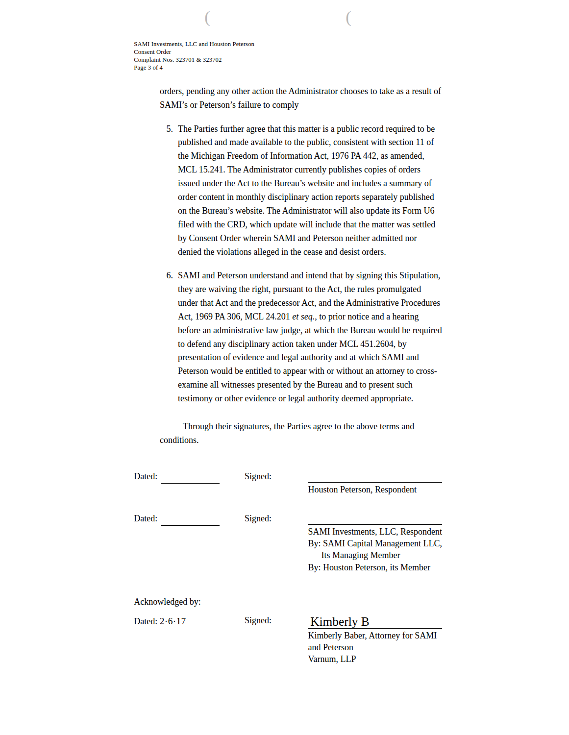( (
SAMI Investments, LLC and Houston Peterson
Consent Order
Complaint Nos. 323701 & 323702
Page 3 of 4
orders, pending any other action the Administrator chooses to take as a result of SAMI’s or Peterson’s failure to comply
5. The Parties further agree that this matter is a public record required to be published and made available to the public, consistent with section 11 of the Michigan Freedom of Information Act, 1976 PA 442, as amended, MCL 15.241. The Administrator currently publishes copies of orders issued under the Act to the Bureau’s website and includes a summary of order content in monthly disciplinary action reports separately published on the Bureau’s website. The Administrator will also update its Form U6 filed with the CRD, which update will include that the matter was settled by Consent Order wherein SAMI and Peterson neither admitted nor denied the violations alleged in the cease and desist orders.
6. SAMI and Peterson understand and intend that by signing this Stipulation, they are waiving the right, pursuant to the Act, the rules promulgated under that Act and the predecessor Act, and the Administrative Procedures Act, 1969 PA 306, MCL 24.201 et seq., to prior notice and a hearing before an administrative law judge, at which the Bureau would be required to defend any disciplinary action taken under MCL 451.2604, by presentation of evidence and legal authority and at which SAMI and Peterson would be entitled to appear with or without an attorney to cross-examine all witnesses presented by the Bureau and to present such testimony or other evidence or legal authority deemed appropriate.
Through their signatures, the Parties agree to the above terms and conditions.
| Dated: | Signed: | Houston Peterson, Respondent |
| Dated: | Signed: | SAMI Investments, LLC, Respondent By: SAMI Capital Management LLC, Its Managing Member By: Houston Peterson, its Member |
Acknowledged by:
| Dated: 2·6·17 | Signed: | Kimberly B Kimberly Baber, Attorney for SAMI and Peterson Varnum, LLP |